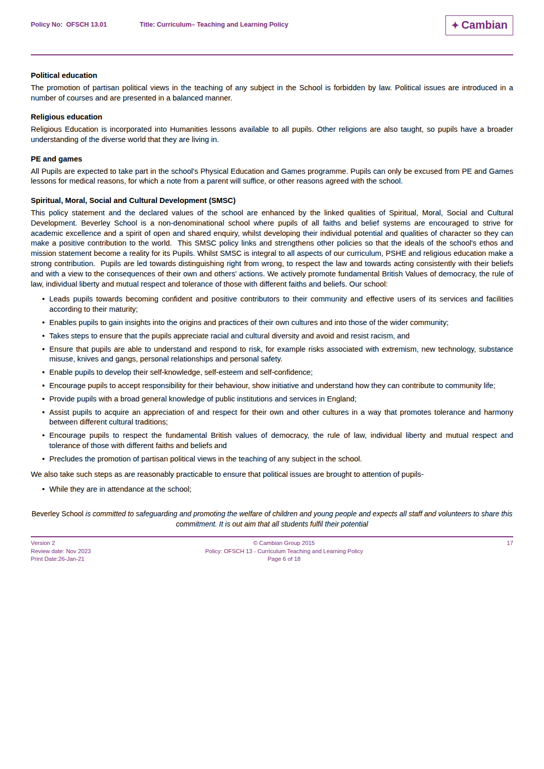Policy No: OFSCH 13.01 Title: Curriculum– Teaching and Learning Policy
✦Cambian
Political education
The promotion of partisan political views in the teaching of any subject in the School is forbidden by law. Political issues are introduced in a number of courses and are presented in a balanced manner.
Religious education
Religious Education is incorporated into Humanities lessons available to all pupils. Other religions are also taught, so pupils have a broader understanding of the diverse world that they are living in.
PE and games
All Pupils are expected to take part in the school's Physical Education and Games programme. Pupils can only be excused from PE and Games lessons for medical reasons, for which a note from a parent will suffice, or other reasons agreed with the school.
Spiritual, Moral, Social and Cultural Development (SMSC)
This policy statement and the declared values of the school are enhanced by the linked qualities of Spiritual, Moral, Social and Cultural Development. Beverley School is a non-denominational school where pupils of all faiths and belief systems are encouraged to strive for academic excellence and a spirit of open and shared enquiry, whilst developing their individual potential and qualities of character so they can make a positive contribution to the world. This SMSC policy links and strengthens other policies so that the ideals of the school's ethos and mission statement become a reality for its Pupils. Whilst SMSC is integral to all aspects of our curriculum, PSHE and religious education make a strong contribution. Pupils are led towards distinguishing right from wrong, to respect the law and towards acting consistently with their beliefs and with a view to the consequences of their own and others' actions. We actively promote fundamental British Values of democracy, the rule of law, individual liberty and mutual respect and tolerance of those with different faiths and beliefs. Our school:
Leads pupils towards becoming confident and positive contributors to their community and effective users of its services and facilities according to their maturity;
Enables pupils to gain insights into the origins and practices of their own cultures and into those of the wider community;
Takes steps to ensure that the pupils appreciate racial and cultural diversity and avoid and resist racism, and
Ensure that pupils are able to understand and respond to risk, for example risks associated with extremism, new technology, substance misuse, knives and gangs, personal relationships and personal safety.
Enable pupils to develop their self-knowledge, self-esteem and self-confidence;
Encourage pupils to accept responsibility for their behaviour, show initiative and understand how they can contribute to community life;
Provide pupils with a broad general knowledge of public institutions and services in England;
Assist pupils to acquire an appreciation of and respect for their own and other cultures in a way that promotes tolerance and harmony between different cultural traditions;
Encourage pupils to respect the fundamental British values of democracy, the rule of law, individual liberty and mutual respect and tolerance of those with different faiths and beliefs and
Precludes the promotion of partisan political views in the teaching of any subject in the school.
We also take such steps as are reasonably practicable to ensure that political issues are brought to attention of pupils-
While they are in attendance at the school;
Beverley School is committed to safeguarding and promoting the welfare of children and young people and expects all staff and volunteers to share this commitment. It is out aim that all students fulfil their potential
| Version 2 | © Cambian Group 2015 | 17 |
| Review date: Nov 2023 | Policy: OFSCH 13 - Curriculum Teaching and Learning Policy | |
| Print Date:26-Jan-21 | Page 6 of 18 | |